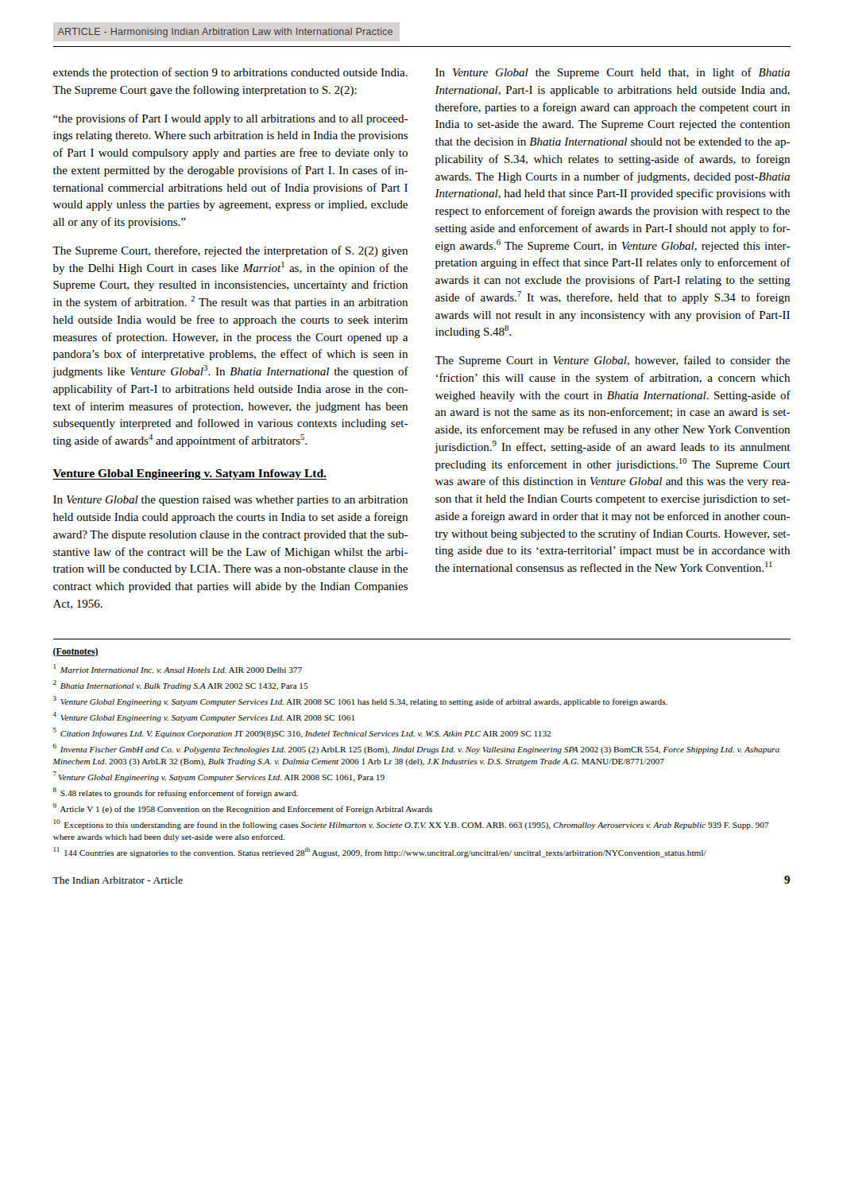ARTICLE - Harmonising Indian Arbitration Law with International Practice
extends the protection of section 9 to arbitrations conducted outside India. The Supreme Court gave the following interpretation to S. 2(2):
“the provisions of Part I would apply to all arbitrations and to all proceedings relating thereto. Where such arbitration is held in India the provisions of Part I would compulsory apply and parties are free to deviate only to the extent permitted by the derogable provisions of Part I. In cases of international commercial arbitrations held out of India provisions of Part I would apply unless the parties by agreement, express or implied, exclude all or any of its provisions.”
The Supreme Court, therefore, rejected the interpretation of S. 2(2) given by the Delhi High Court in cases like Marriot1 as, in the opinion of the Supreme Court, they resulted in inconsistencies, uncertainty and friction in the system of arbitration. 2 The result was that parties in an arbitration held outside India would be free to approach the courts to seek interim measures of protection. However, in the process the Court opened up a pandora’s box of interpretative problems, the effect of which is seen in judgments like Venture Global3. In Bhatia International the question of applicability of Part-I to arbitrations held outside India arose in the context of interim measures of protection, however, the judgment has been subsequently interpreted and followed in various contexts including setting aside of awards4 and appointment of arbitrators5.
Venture Global Engineering v. Satyam Infoway Ltd.
In Venture Global the question raised was whether parties to an arbitration held outside India could approach the courts in India to set aside a foreign award? The dispute resolution clause in the contract provided that the substantive law of the contract will be the Law of Michigan whilst the arbitration will be conducted by LCIA. There was a non-obstante clause in the contract which provided that parties will abide by the Indian Companies Act, 1956.
In Venture Global the Supreme Court held that, in light of Bhatia International, Part-I is applicable to arbitrations held outside India and, therefore, parties to a foreign award can approach the competent court in India to set-aside the award. The Supreme Court rejected the contention that the decision in Bhatia International should not be extended to the applicability of S.34, which relates to setting-aside of awards, to foreign awards. The High Courts in a number of judgments, decided post-Bhatia International, had held that since Part-II provided specific provisions with respect to enforcement of foreign awards the provision with respect to the setting aside and enforcement of awards in Part-I should not apply to foreign awards.6 The Supreme Court, in Venture Global, rejected this interpretation arguing in effect that since Part-II relates only to enforcement of awards it can not exclude the provisions of Part-I relating to the setting aside of awards.7 It was, therefore, held that to apply S.34 to foreign awards will not result in any inconsistency with any provision of Part-II including S.488.
The Supreme Court in Venture Global, however, failed to consider the ‘friction’ this will cause in the system of arbitration, a concern which weighed heavily with the court in Bhatia International. Setting-aside of an award is not the same as its non-enforcement; in case an award is set-aside, its enforcement may be refused in any other New York Convention jurisdiction.9 In effect, setting-aside of an award leads to its annulment precluding its enforcement in other jurisdictions.10 The Supreme Court was aware of this distinction in Venture Global and this was the very reason that it held the Indian Courts competent to exercise jurisdiction to set-aside a foreign award in order that it may not be enforced in another country without being subjected to the scrutiny of Indian Courts. However, setting aside due to its ‘extra-territorial’ impact must be in accordance with the international consensus as reflected in the New York Convention.11
(Footnotes)
1 Marriot International Inc. v. Ansal Hotels Ltd. AIR 2000 Delhi 377
2 Bhatia International v. Bulk Trading S.A AIR 2002 SC 1432, Para 15
3 Venture Global Engineering v. Satyam Computer Services Ltd. AIR 2008 SC 1061 has held S.34, relating to setting aside of arbitral awards, applicable to foreign awards.
4 Venture Global Engineering v. Satyam Computer Services Ltd. AIR 2008 SC 1061
5 Citation Infowares Ltd. V. Equinox Corporation JT 2009(8)SC 316, Indetel Technical Services Ltd. v. W.S. Atkin PLC AIR 2009 SC 1132
6 Inventa Fischer GmbH and Co. v. Polygenta Technologies Ltd. 2005 (2) ArbLR 125 (Bom), Jindal Drugs Ltd. v. Noy Vallesina Engineering SPA 2002 (3) BomCR 554, Force Shipping Ltd. v. Ashapura Minechem Ltd. 2003 (3) ArbLR 32 (Bom), Bulk Trading S.A. v. Dalmia Cement 2006 1 Arb Lr 38 (del), J.K Industries v. D.S. Stratgem Trade A.G. MANU/DE/8771/2007
7 Venture Global Engineering v. Satyam Computer Services Ltd. AIR 2008 SC 1061, Para 19
8 S.48 relates to grounds for refusing enforcement of foreign award.
9 Article V 1 (e) of the 1958 Convention on the Recognition and Enforcement of Foreign Arbitral Awards
10 Exceptions to this understanding are found in the following cases Societe Hilmarton v. Societe O.T.V. XX Y.B. COM. ARB. 663 (1995), Chromalloy Aeroservices v. Arab Republic 939 F. Supp. 907 where awards which had been duly set-aside were also enforced.
11 144 Countries are signatories to the convention. Status retrieved 28th August, 2009, from http://www.uncitral.org/uncitral/en/ uncitral_texts/arbitration/NYConvention_status.html/
The Indian Arbitrator - Article 9